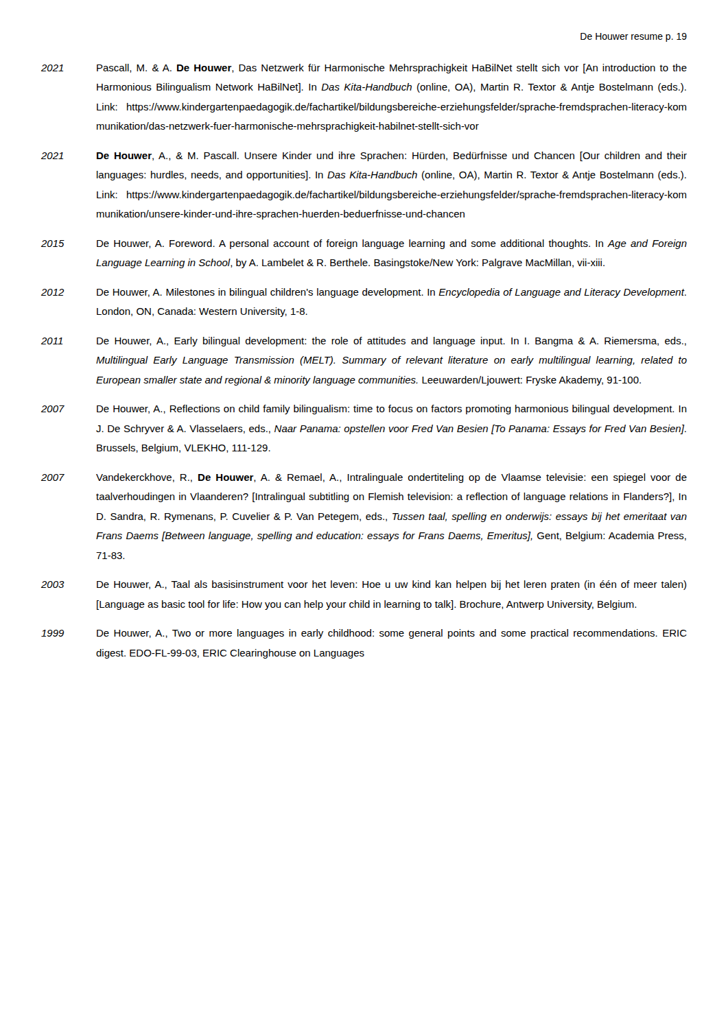De Houwer resume p. 19
2021
Pascall, M. & A. De Houwer, Das Netzwerk für Harmonische Mehrsprachigkeit HaBilNet stellt sich vor [An introduction to the Harmonious Bilingualism Network HaBilNet]. In Das Kita-Handbuch (online, OA), Martin R. Textor & Antje Bostelmann (eds.). Link: https://www.kindergartenpaedagogik.de/fachartikel/bildungsbereiche-erziehungsfelder/sprache-fremdsprachen-literacy-kommunikation/das-netzwerk-fuer-harmonische-mehrsprachigkeit-habilnet-stellt-sich-vor
2021
De Houwer, A., & M. Pascall. Unsere Kinder und ihre Sprachen: Hürden, Bedürfnisse und Chancen [Our children and their languages: hurdles, needs, and opportunities]. In Das Kita-Handbuch (online, OA), Martin R. Textor & Antje Bostelmann (eds.). Link: https://www.kindergartenpaedagogik.de/fachartikel/bildungsbereiche-erziehungsfelder/sprache-fremdsprachen-literacy-kommunikation/unsere-kinder-und-ihre-sprachen-huerden-beduerfnisse-und-chancen
2015
De Houwer, A. Foreword. A personal account of foreign language learning and some additional thoughts. In Age and Foreign Language Learning in School, by A. Lambelet & R. Berthele. Basingstoke/New York: Palgrave MacMillan, vii-xiii.
2012
De Houwer, A. Milestones in bilingual children's language development. In Encyclopedia of Language and Literacy Development. London, ON, Canada: Western University, 1-8.
2011
De Houwer, A., Early bilingual development: the role of attitudes and language input. In I. Bangma & A. Riemersma, eds., Multilingual Early Language Transmission (MELT). Summary of relevant literature on early multilingual learning, related to European smaller state and regional & minority language communities. Leeuwarden/Ljouwert: Fryske Akademy, 91-100.
2007
De Houwer, A., Reflections on child family bilingualism: time to focus on factors promoting harmonious bilingual development. In J. De Schryver & A. Vlasselaers, eds., Naar Panama: opstellen voor Fred Van Besien [To Panama: Essays for Fred Van Besien]. Brussels, Belgium, VLEKHO, 111-129.
2007
Vandekerckhove, R., De Houwer, A. & Remael, A., Intralinguale ondertiteling op de Vlaamse televisie: een spiegel voor de taalverhoudingen in Vlaanderen? [Intralingual subtitling on Flemish television: a reflection of language relations in Flanders?], In D. Sandra, R. Rymenans, P. Cuvelier & P. Van Petegem, eds., Tussen taal, spelling en onderwijs: essays bij het emeritaat van Frans Daems [Between language, spelling and education: essays for Frans Daems, Emeritus], Gent, Belgium: Academia Press, 71-83.
2003
De Houwer, A., Taal als basisinstrument voor het leven: Hoe u uw kind kan helpen bij het leren praten (in één of meer talen) [Language as basic tool for life: How you can help your child in learning to talk]. Brochure, Antwerp University, Belgium.
1999
De Houwer, A., Two or more languages in early childhood: some general points and some practical recommendations. ERIC digest. EDO-FL-99-03, ERIC Clearinghouse on Languages